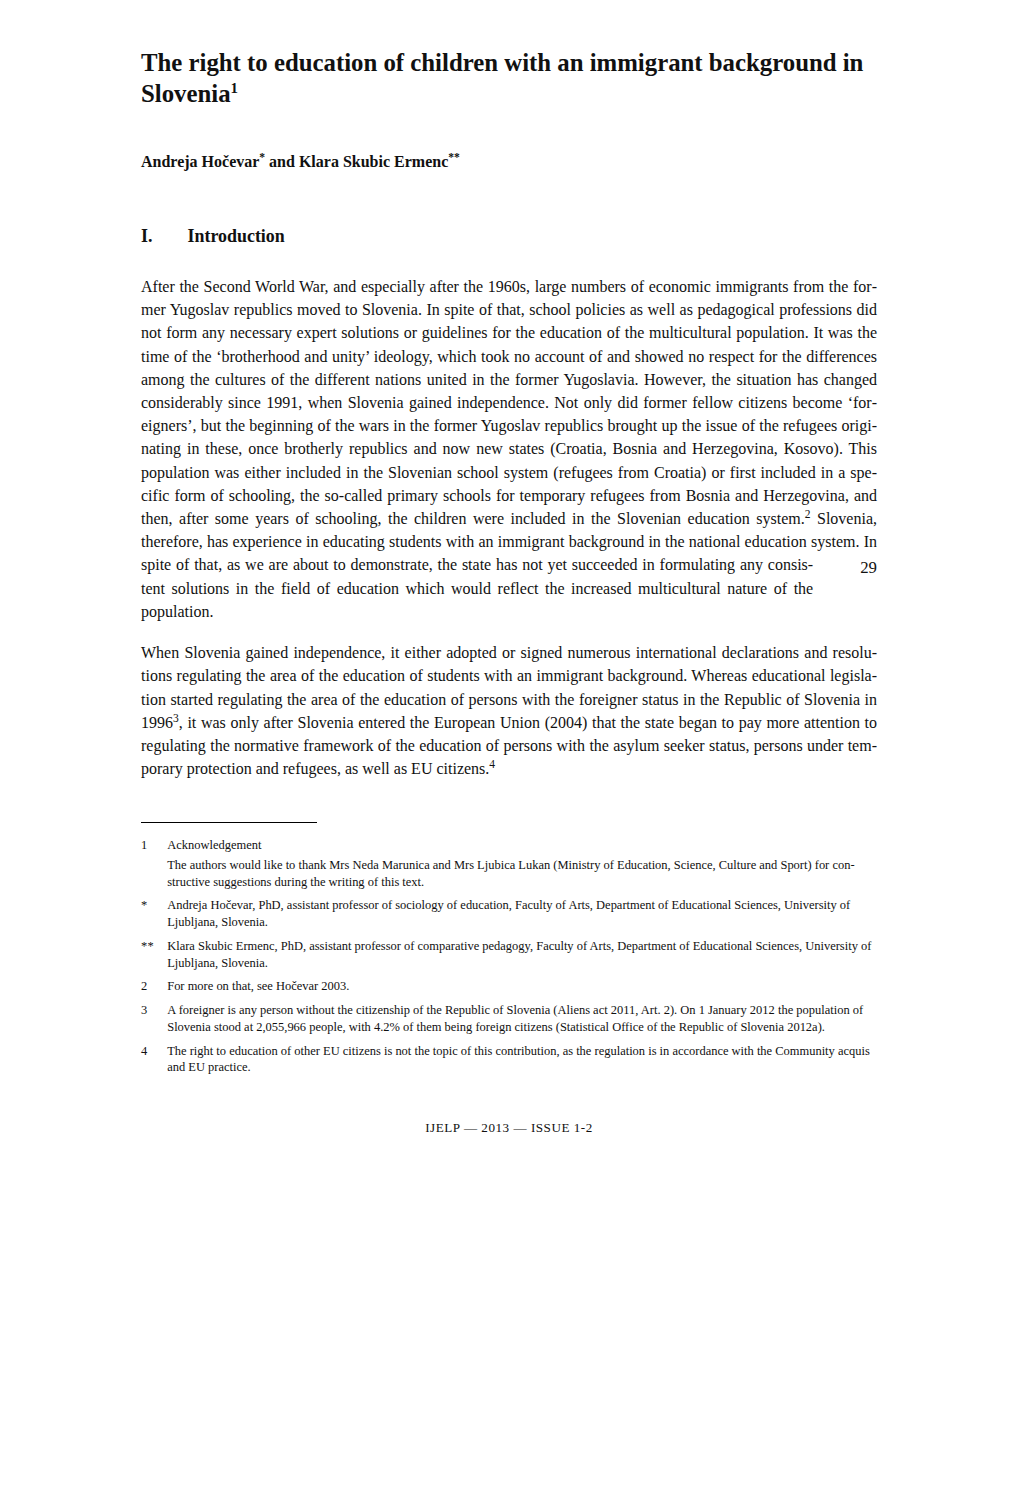The right to education of children with an immigrant background in Slovenia1
Andreja Hočevar* and Klara Skubic Ermenc**
I. Introduction
After the Second World War, and especially after the 1960s, large numbers of economic immigrants from the former Yugoslav republics moved to Slovenia. In spite of that, school policies as well as pedagogical professions did not form any necessary expert solutions or guidelines for the education of the multicultural population. It was the time of the ‘brotherhood and unity’ ideology, which took no account of and showed no respect for the differences among the cultures of the different nations united in the former Yugoslavia. However, the situation has changed considerably since 1991, when Slovenia gained independence. Not only did former fellow citizens become ‘foreigners’, but the beginning of the wars in the former Yugoslav republics brought up the issue of the refugees originating in these, once brotherly republics and now new states (Croatia, Bosnia and Herzegovina, Kosovo). This population was either included in the Slovenian school system (refugees from Croatia) or first included in a specific form of schooling, the so-called primary schools for temporary refugees from Bosnia and Herzegovina, and then, after some years of schooling, the children were included in the Slovenian education system.2 Slovenia, therefore, has experience in educating students with an immigrant background in the national education system. In spite of that, as we are about to demonstrate, the state has not yet succeeded 29in formulating any consistent solutions in the field of education which would reflect the increased multicultural nature of the population.
When Slovenia gained independence, it either adopted or signed numerous international declarations and resolutions regulating the area of the education of students with an immigrant background. Whereas educational legislation started regulating the area of the education of persons with the foreigner status in the Republic of Slovenia in 19963, it was only after Slovenia entered the European Union (2004) that the state began to pay more attention to regulating the normative framework of the education of persons with the asylum seeker status, persons under temporary protection and refugees, as well as EU citizens.4
1
Acknowledgement
The authors would like to thank Mrs Neda Marunica and Mrs Ljubica Lukan (Ministry of Education, Science, Culture and Sport) for constructive suggestions during the writing of this text.
*
Andreja Hočevar, PhD, assistant professor of sociology of education, Faculty of Arts, Department of Educational Sciences, University of Ljubljana, Slovenia.
**
Klara Skubic Ermenc, PhD, assistant professor of comparative pedagogy, Faculty of Arts, Department of Educational Sciences, University of Ljubljana, Slovenia.
2
For more on that, see Hočevar 2003.
3
A foreigner is any person without the citizenship of the Republic of Slovenia (Aliens act 2011, Art. 2). On 1 January 2012 the population of Slovenia stood at 2,055,966 people, with 4.2% of them being foreign citizens (Statistical Office of the Republic of Slovenia 2012a).
4
The right to education of other EU citizens is not the topic of this contribution, as the regulation is in accordance with the Community acquis and EU practice.
IJELP — 2013 — ISSUE 1-2